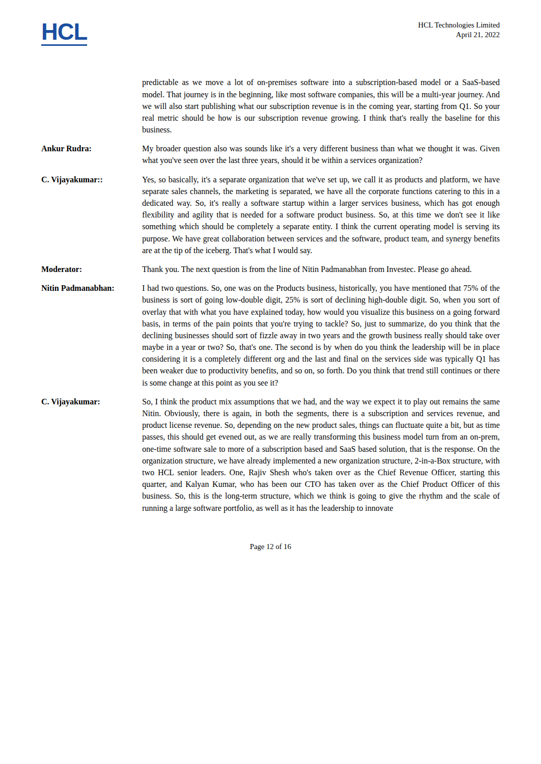HCL
HCL Technologies Limited
April 21, 2022
| | predictable as we move a lot of on-premises software into a subscription-based model or a SaaS-based model. That journey is in the beginning, like most software companies, this will be a multi-year journey. And we will also start publishing what our subscription revenue is in the coming year, starting from Q1. So your real metric should be how is our subscription revenue growing. I think that's really the baseline for this business. |
| Ankur Rudra: | My broader question also was sounds like it's a very different business than what we thought it was. Given what you've seen over the last three years, should it be within a services organization? |
| C. Vijayakumar:: | Yes, so basically, it's a separate organization that we've set up, we call it as products and platform, we have separate sales channels, the marketing is separated, we have all the corporate functions catering to this in a dedicated way. So, it's really a software startup within a larger services business, which has got enough flexibility and agility that is needed for a software product business. So, at this time we don't see it like something which should be completely a separate entity. I think the current operating model is serving its purpose. We have great collaboration between services and the software, product team, and synergy benefits are at the tip of the iceberg. That's what I would say. |
| Moderator: | Thank you. The next question is from the line of Nitin Padmanabhan from Investec. Please go ahead. |
| Nitin Padmanabhan: | I had two questions. So, one was on the Products business, historically, you have mentioned that 75% of the business is sort of going low-double digit, 25% is sort of declining high-double digit. So, when you sort of overlay that with what you have explained today, how would you visualize this business on a going forward basis, in terms of the pain points that you're trying to tackle? So, just to summarize, do you think that the declining businesses should sort of fizzle away in two years and the growth business really should take over maybe in a year or two? So, that's one. The second is by when do you think the leadership will be in place considering it is a completely different org and the last and final on the services side was typically Q1 has been weaker due to productivity benefits, and so on, so forth. Do you think that trend still continues or there is some change at this point as you see it? |
| C. Vijayakumar: | So, I think the product mix assumptions that we had, and the way we expect it to play out remains the same Nitin. Obviously, there is again, in both the segments, there is a subscription and services revenue, and product license revenue. So, depending on the new product sales, things can fluctuate quite a bit, but as time passes, this should get evened out, as we are really transforming this business model turn from an on-prem, one-time software sale to more of a subscription based and SaaS based solution, that is the response. On the organization structure, we have already implemented a new organization structure, 2-in-a-Box structure, with two HCL senior leaders. One, Rajiv Shesh who's taken over as the Chief Revenue Officer, starting this quarter, and Kalyan Kumar, who has been our CTO has taken over as the Chief Product Officer of this business. So, this is the long-term structure, which we think is going to give the rhythm and the scale of running a large software portfolio, as well as it has the leadership to innovate |
Page 12 of 16